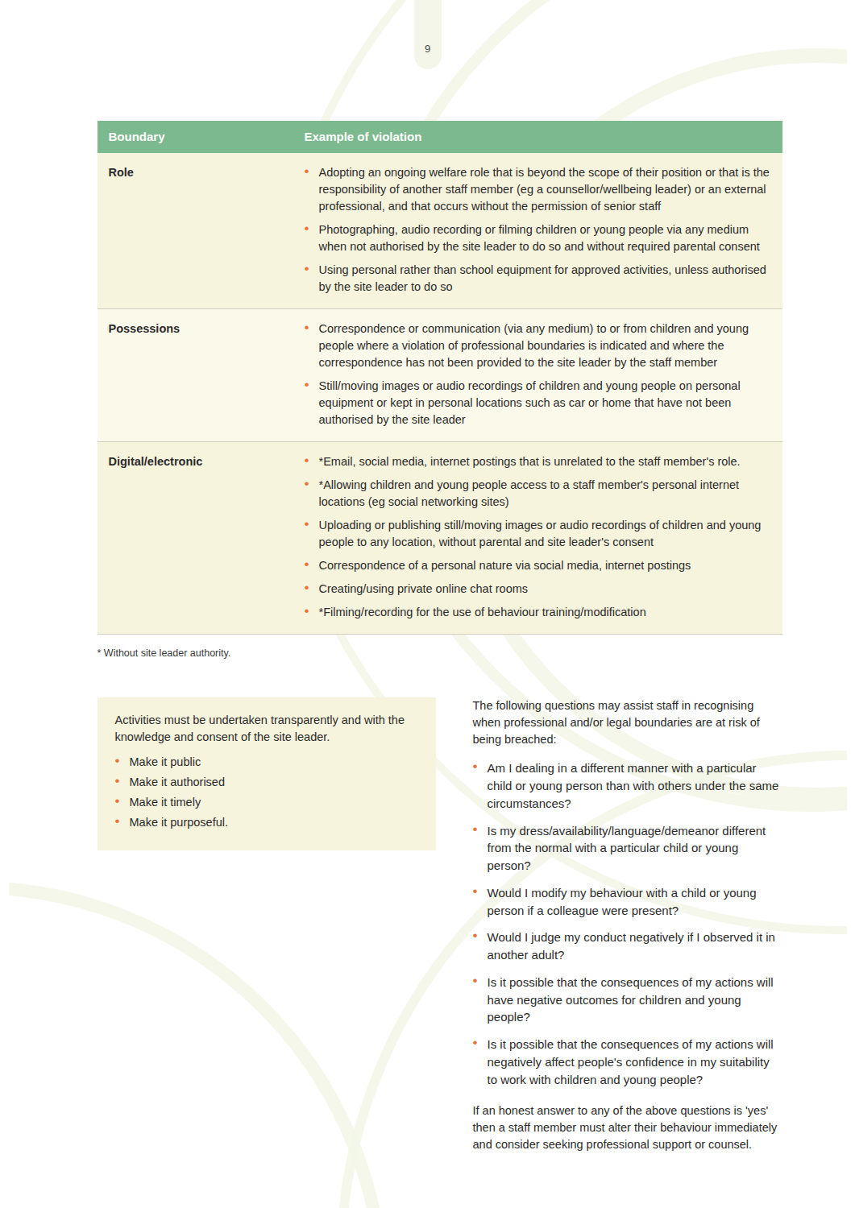9
| Boundary | Example of violation |
| --- | --- |
| Role | Adopting an ongoing welfare role that is beyond the scope of their position or that is the responsibility of another staff member (eg a counsellor/wellbeing leader) or an external professional, and that occurs without the permission of senior staff Photographing, audio recording or filming children or young people via any medium when not authorised by the site leader to do so and without required parental consent Using personal rather than school equipment for approved activities, unless authorised by the site leader to do so |
| Possessions | Correspondence or communication (via any medium) to or from children and young people where a violation of professional boundaries is indicated and where the correspondence has not been provided to the site leader by the staff member Still/moving images or audio recordings of children and young people on personal equipment or kept in personal locations such as car or home that have not been authorised by the site leader |
| Digital/electronic | *Email, social media, internet postings that is unrelated to the staff member's role. *Allowing children and young people access to a staff member's personal internet locations (eg social networking sites) Uploading or publishing still/moving images or audio recordings of children and young people to any location, without parental and site leader's consent Correspondence of a personal nature via social media, internet postings Creating/using private online chat rooms *Filming/recording for the use of behaviour training/modification |
* Without site leader authority.
Activities must be undertaken transparently and with the knowledge and consent of the site leader.
Make it public
Make it authorised
Make it timely
Make it purposeful.
The following questions may assist staff in recognising when professional and/or legal boundaries are at risk of being breached:
Am I dealing in a different manner with a particular child or young person than with others under the same circumstances?
Is my dress/availability/language/demeanor different from the normal with a particular child or young person?
Would I modify my behaviour with a child or young person if a colleague were present?
Would I judge my conduct negatively if I observed it in another adult?
Is it possible that the consequences of my actions will have negative outcomes for children and young people?
Is it possible that the consequences of my actions will negatively affect people's confidence in my suitability to work with children and young people?
If an honest answer to any of the above questions is 'yes' then a staff member must alter their behaviour immediately and consider seeking professional support or counsel.